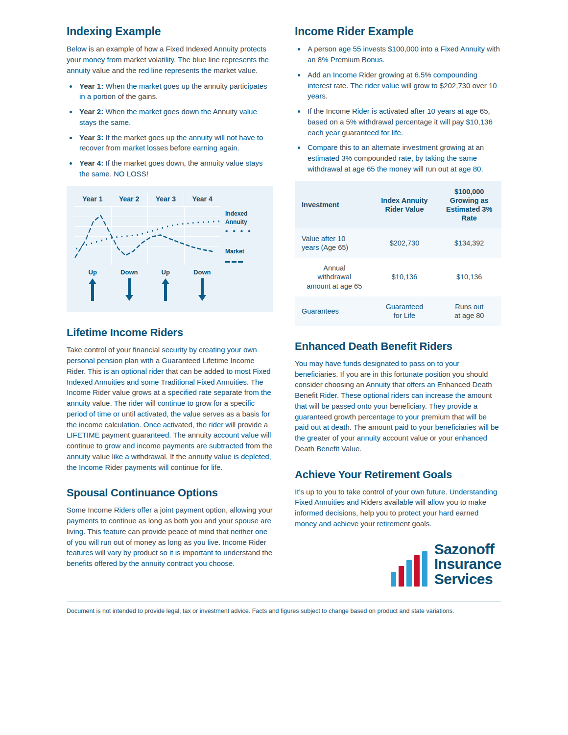Indexing Example
Below is an example of how a Fixed Indexed Annuity protects your money from market volatility. The blue line represents the annuity value and the red line represents the market value.
Year 1: When the market goes up the annuity participates in a portion of the gains.
Year 2: When the market goes down the Annuity value stays the same.
Year 3: If the market goes up the annuity will not have to recover from market losses before earning again.
Year 4: If the market goes down, the annuity value stays the same. NO LOSS!
Year 1
Year 2
Year 3
Year 4
Up
Down
Up
Down
Indexed
Annuity
• • • •
Market
Lifetime Income Riders
Take control of your financial security by creating your own personal pension plan with a Guaranteed Lifetime Income Rider. This is an optional rider that can be added to most Fixed Indexed Annuities and some Traditional Fixed Annuities. The Income Rider value grows at a specified rate separate from the annuity value. The rider will continue to grow for a specific period of time or until activated, the value serves as a basis for the income calculation. Once activated, the rider will provide a LIFETIME payment guaranteed. The annuity account value will continue to grow and income payments are subtracted from the annuity value like a withdrawal. If the annuity value is depleted, the Income Rider payments will continue for life.
Spousal Continuance Options
Some Income Riders offer a joint payment option, allowing your payments to continue as long as both you and your spouse are living. This feature can provide peace of mind that neither one of you will run out of money as long as you live. Income Rider features will vary by product so it is important to understand the benefits offered by the annuity contract you choose.
Income Rider Example
A person age 55 invests $100,000 into a Fixed Annuity with an 8% Premium Bonus.
Add an Income Rider growing at 6.5% compounding interest rate. The rider value will grow to $202,730 over 10 years.
If the Income Rider is activated after 10 years at age 65, based on a 5% withdrawal percentage it will pay $10,136 each year guaranteed for life.
Compare this to an alternate investment growing at an estimated 3% compounded rate, by taking the same withdrawal at age 65 the money will run out at age 80.
| Investment | Index Annuity Rider Value | $100,000 Growing as Estimated 3% Rate |
| --- | --- | --- |
| Value after 10 years (Age 65) | $202,730 | $134,392 |
| Annual withdrawal amount at age 65 | $10,136 | $10,136 |
| Guarantees | Guaranteed for Life | Runs out at age 80 |
Enhanced Death Benefit Riders
You may have funds designated to pass on to your beneficiaries. If you are in this fortunate position you should consider choosing an Annuity that offers an Enhanced Death Benefit Rider. These optional riders can increase the amount that will be passed onto your beneficiary. They provide a guaranteed growth percentage to your premium that will be paid out at death. The amount paid to your beneficiaries will be the greater of your annuity account value or your enhanced Death Benefit Value.
Achieve Your Retirement Goals
It’s up to you to take control of your own future. Understanding Fixed Annuities and Riders available will allow you to make informed decisions, help you to protect your hard earned money and achieve your retirement goals.
Sazonoff
Insurance
Services
Document is not intended to provide legal, tax or investment advice. Facts and figures subject to change based on product and state variations.